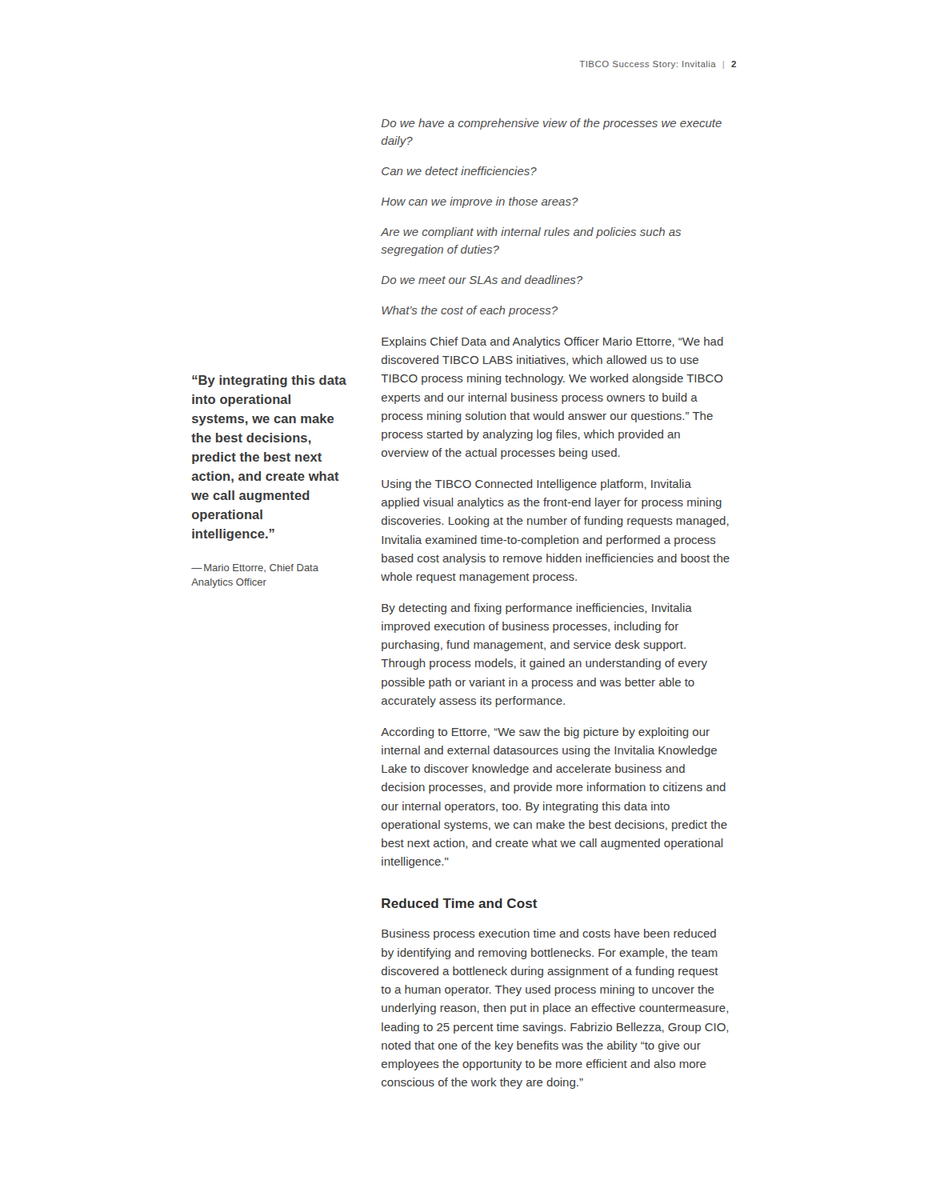TIBCO Success Story: Invitalia | 2
“By integrating this data into operational systems, we can make the best decisions, predict the best next action, and create what we call augmented operational intelligence.”
—Mario Ettorre, Chief Data Analytics Officer
Do we have a comprehensive view of the processes we execute daily?
Can we detect inefficiencies?
How can we improve in those areas?
Are we compliant with internal rules and policies such as segregation of duties?
Do we meet our SLAs and deadlines?
What’s the cost of each process?
Explains Chief Data and Analytics Officer Mario Ettorre, “We had discovered TIBCO LABS initiatives, which allowed us to use TIBCO process mining technology. We worked alongside TIBCO experts and our internal business process owners to build a process mining solution that would answer our questions.” The process started by analyzing log files, which provided an overview of the actual processes being used.
Using the TIBCO Connected Intelligence platform, Invitalia applied visual analytics as the front-end layer for process mining discoveries. Looking at the number of funding requests managed, Invitalia examined time-to-completion and performed a process based cost analysis to remove hidden inefficiencies and boost the whole request management process.
By detecting and fixing performance inefficiencies, Invitalia improved execution of business processes, including for purchasing, fund management, and service desk support. Through process models, it gained an understanding of every possible path or variant in a process and was better able to accurately assess its performance.
According to Ettorre, “We saw the big picture by exploiting our internal and external datasources using the Invitalia Knowledge Lake to discover knowledge and accelerate business and decision processes, and provide more information to citizens and our internal operators, too. By integrating this data into operational systems, we can make the best decisions, predict the best next action, and create what we call augmented operational intelligence."
Reduced Time and Cost
Business process execution time and costs have been reduced by identifying and removing bottlenecks. For example, the team discovered a bottleneck during assignment of a funding request to a human operator. They used process mining to uncover the underlying reason, then put in place an effective countermeasure, leading to 25 percent time savings. Fabrizio Bellezza, Group CIO, noted that one of the key benefits was the ability “to give our employees the opportunity to be more efficient and also more conscious of the work they are doing.”